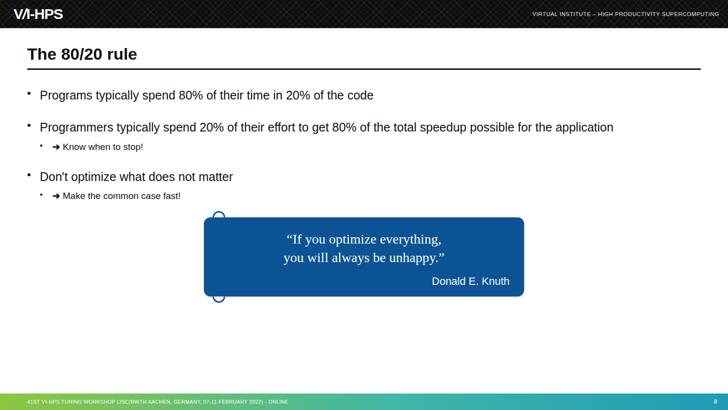V/I-HPS
VIRTUAL INSTITUTE – HIGH PRODUCTIVITY SUPERCOMPUTING
The 80/20 rule
Programs typically spend 80% of their time in 20% of the code
Programmers typically spend 20% of their effort to get 80% of the total speedup possible for the application
➔ Know when to stop!
Don't optimize what does not matter
➔ Make the common case fast!
“If you optimize everything,
you will always be unhappy.”
Donald E. Knuth
41ST VI-HPS TUNING WORKSHOP (JSC/RWTH AACHEN, GERMANY, 07-11 FEBRUARY 2022) - ONLINE
8